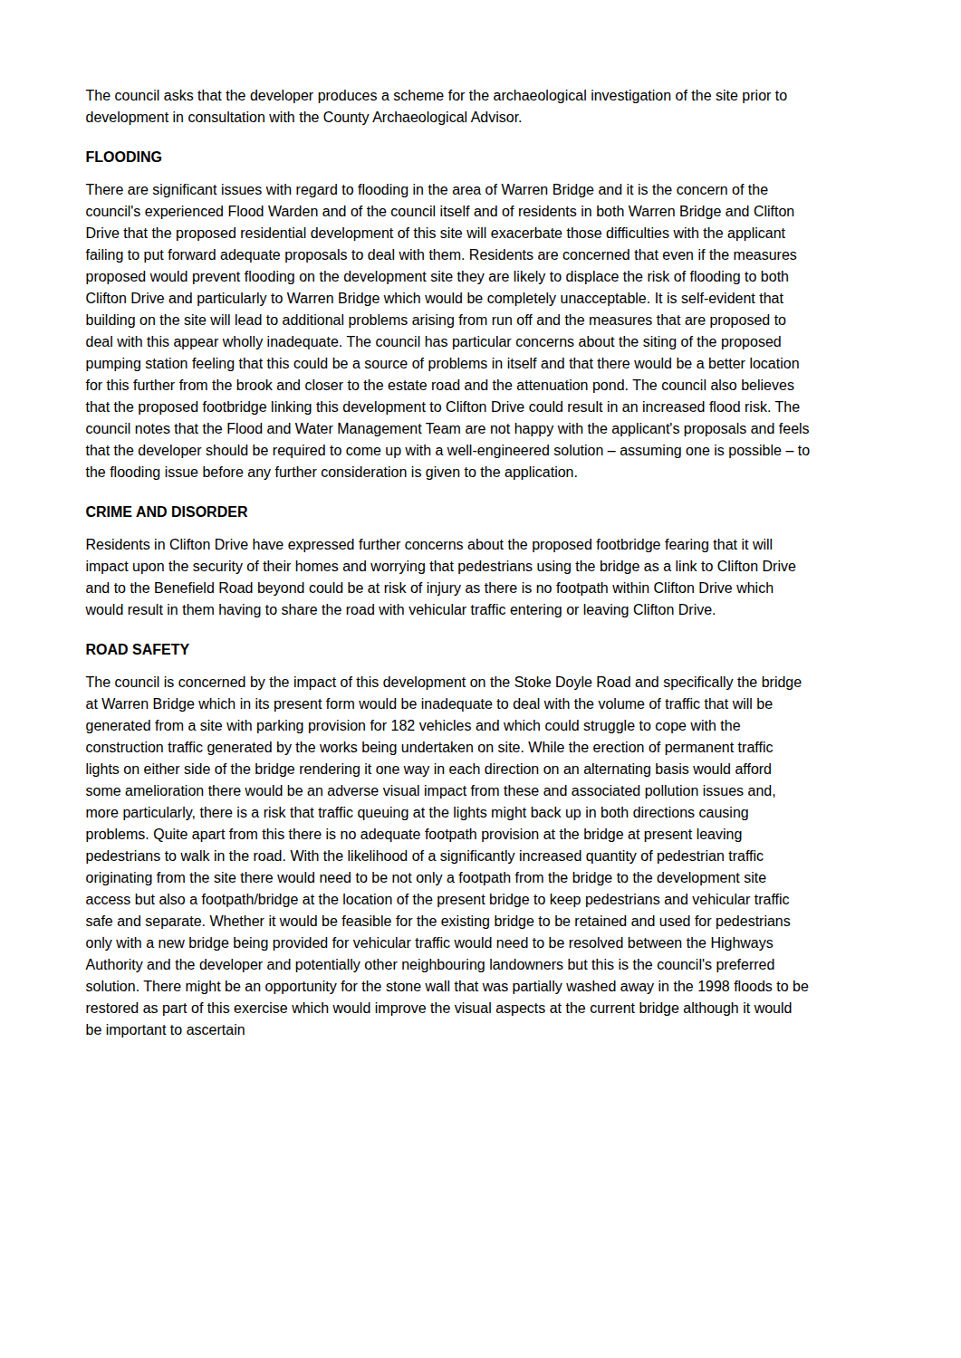The council asks that the developer produces a scheme for the archaeological investigation of the site prior to development in consultation with the County Archaeological Advisor.
Flooding
There are significant issues with regard to flooding in the area of Warren Bridge and it is the concern of the council's experienced Flood Warden and of the council itself and of residents in both Warren Bridge and Clifton Drive that the proposed residential development of this site will exacerbate those difficulties with the applicant failing to put forward adequate proposals to deal with them. Residents are concerned that even if the measures proposed would prevent flooding on the development site they are likely to displace the risk of flooding to both Clifton Drive and particularly to Warren Bridge which would be completely unacceptable. It is self-evident that building on the site will lead to additional problems arising from run off and the measures that are proposed to deal with this appear wholly inadequate. The council has particular concerns about the siting of the proposed pumping station feeling that this could be a source of problems in itself and that there would be a better location for this further from the brook and closer to the estate road and the attenuation pond. The council also believes that the proposed footbridge linking this development to Clifton Drive could result in an increased flood risk. The council notes that the Flood and Water Management Team are not happy with the applicant's proposals and feels that the developer should be required to come up with a well-engineered solution – assuming one is possible – to the flooding issue before any further consideration is given to the application.
Crime and Disorder
Residents in Clifton Drive have expressed further concerns about the proposed footbridge fearing that it will impact upon the security of their homes and worrying that pedestrians using the bridge as a link to Clifton Drive and to the Benefield Road beyond could be at risk of injury as there is no footpath within Clifton Drive which would result in them having to share the road with vehicular traffic entering or leaving Clifton Drive.
Road Safety
The council is concerned by the impact of this development on the Stoke Doyle Road and specifically the bridge at Warren Bridge which in its present form would be inadequate to deal with the volume of traffic that will be generated from a site with parking provision for 182 vehicles and which could struggle to cope with the construction traffic generated by the works being undertaken on site. While the erection of permanent traffic lights on either side of the bridge rendering it one way in each direction on an alternating basis would afford some amelioration there would be an adverse visual impact from these and associated pollution issues and, more particularly, there is a risk that traffic queuing at the lights might back up in both directions causing problems. Quite apart from this there is no adequate footpath provision at the bridge at present leaving pedestrians to walk in the road. With the likelihood of a significantly increased quantity of pedestrian traffic originating from the site there would need to be not only a footpath from the bridge to the development site access but also a footpath/bridge at the location of the present bridge to keep pedestrians and vehicular traffic safe and separate. Whether it would be feasible for the existing bridge to be retained and used for pedestrians only with a new bridge being provided for vehicular traffic would need to be resolved between the Highways Authority and the developer and potentially other neighbouring landowners but this is the council's preferred solution. There might be an opportunity for the stone wall that was partially washed away in the 1998 floods to be restored as part of this exercise which would improve the visual aspects at the current bridge although it would be important to ascertain